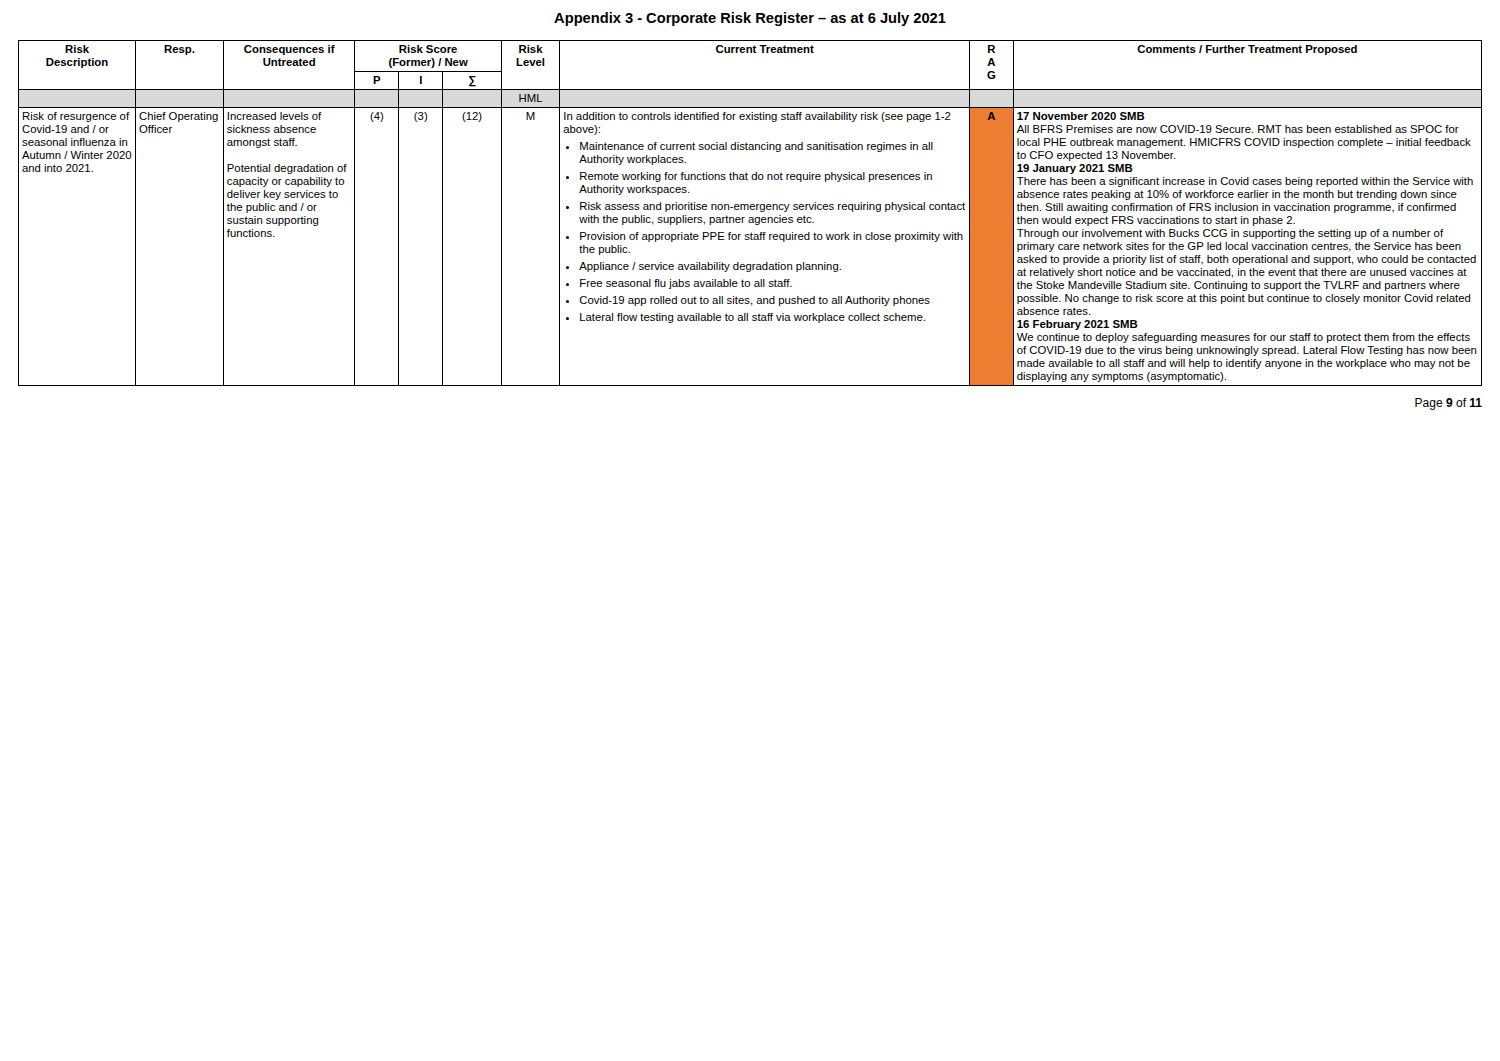Appendix 3 - Corporate Risk Register – as at 6 July 2021
| Risk Description | Resp. | Consequences if Untreated | Risk Score (Former) / New | Risk Level | Current Treatment | R A G | Comments / Further Treatment Proposed |
| --- | --- | --- | --- | --- | --- | --- | --- |
| P | I | ∑ |
| | | | | | | HML | | | |
| Risk of resurgence of Covid-19 and / or seasonal influenza in Autumn / Winter 2020 and into 2021. | Chief Operating Officer | Increased levels of sickness absence amongst staff. Potential degradation of capacity or capability to deliver key services to the public and / or sustain supporting functions. | (4) | (3) | (12) | M | In addition to controls identified for existing staff availability risk (see page 1-2 above): Maintenance of current social distancing and sanitisation regimes in all Authority workplaces. Remote working for functions that do not require physical presences in Authority workspaces. Risk assess and prioritise non-emergency services requiring physical contact with the public, suppliers, partner agencies etc. Provision of appropriate PPE for staff required to work in close proximity with the public. Appliance / service availability degradation planning. Free seasonal flu jabs available to all staff. Covid-19 app rolled out to all sites, and pushed to all Authority phones Lateral flow testing available to all staff via workplace collect scheme. | A | 17 November 2020 SMB All BFRS Premises are now COVID-19 Secure. RMT has been established as SPOC for local PHE outbreak management. HMICFRS COVID inspection complete – initial feedback to CFO expected 13 November. 19 January 2021 SMB There has been a significant increase in Covid cases being reported within the Service with absence rates peaking at 10% of workforce earlier in the month but trending down since then. Still awaiting confirmation of FRS inclusion in vaccination programme, if confirmed then would expect FRS vaccinations to start in phase 2. Through our involvement with Bucks CCG in supporting the setting up of a number of primary care network sites for the GP led local vaccination centres, the Service has been asked to provide a priority list of staff, both operational and support, who could be contacted at relatively short notice and be vaccinated, in the event that there are unused vaccines at the Stoke Mandeville Stadium site. Continuing to support the TVLRF and partners where possible. No change to risk score at this point but continue to closely monitor Covid related absence rates. 16 February 2021 SMB We continue to deploy safeguarding measures for our staff to protect them from the effects of COVID-19 due to the virus being unknowingly spread. Lateral Flow Testing has now been made available to all staff and will help to identify anyone in the workplace who may not be displaying any symptoms (asymptomatic). |
Page 9 of 11